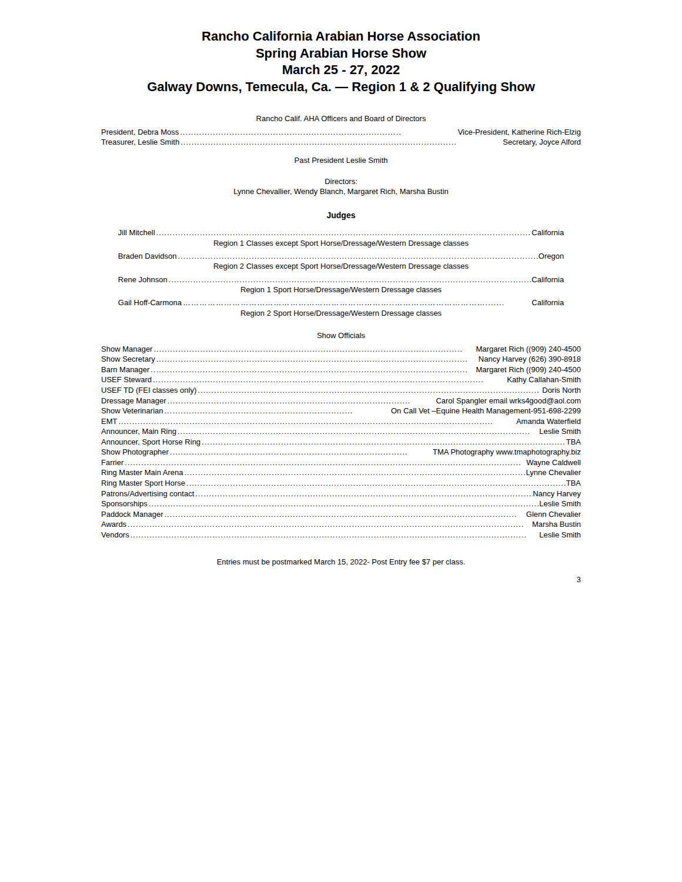Rancho California Arabian Horse Association
Spring Arabian Horse Show
March 25 - 27, 2022
Galway Downs, Temecula, Ca. — Region 1 & 2 Qualifying Show
Rancho Calif. AHA Officers and Board of Directors
President, Debra Moss ................................................................................. Vice-President, Katherine Rich-Elzig
Treasurer, Leslie Smith ..................................................................................................... Secretary, Joyce Alford
Past President Leslie Smith
Directors:
Lynne Chevallier, Wendy Blanch, Margaret Rich, Marsha Bustin
Judges
Jill Mitchell ................................................................................................................................................. California
Region 1 Classes except Sport Horse/Dressage/Western Dressage classes
Braden Davidson ............................................................................................................................................. Oregon
Region 2 Classes except Sport Horse/Dressage/Western Dressage classes
Rene Johnson .............................................................................................................................................. California
Region 1 Sport Horse/Dressage/Western Dressage classes
Gail Hoff-Carmona …………………………………………………………………..……………………………....... California
Region 2 Sport Horse/Dressage/Western Dressage classes
Show Officials
Show Manager ................................................................................................................. Margaret Rich ((909) 240-4500
Show Secretary .................................................................................................................. Nancy Harvey (626) 390-8918
Barn Manager .................................................................................................................... Margaret Rich ((909) 240-4500
USEF Steward ......................................................................................................................... Kathy Callahan-Smith
USEF TD (FEI classes only) ............................................................................................................................. Doris North
Dressage Manager ......................................................................................... Carol Spangler email wrks4good@aol.com
Show Veterinarian ..................................................................... On Call Vet –Equine Health Management-951-698-2299
EMT ......................................................................................................................................... Amanda Waterfield
Announcer, Main Ring ................................................................................................................................. Leslie Smith
Announcer, Sport Horse Ring ................................................................................................................................................. TBA
Show Photographer ....................................................................................... TMA Photography www.tmaphotography.biz
Farrier ................................................................................................................................................. Wayne Caldwell
Ring Master Main Arena ................................................................................................................................. Lynne Chevalier
Ring Master Sport Horse ................................................................................................................................................. TBA
Patrons/Advertising contact ................................................................................................................................. Nancy Harvey
Sponsorships ................................................................................................................................................. Leslie Smith
Paddock Manager ................................................................................................................................. Glenn Chevalier
Awards ................................................................................................................................................. Marsha Bustin
Vendors ................................................................................................................................................. Leslie Smith
Entries must be postmarked March 15, 2022- Post Entry fee $7 per class.
3